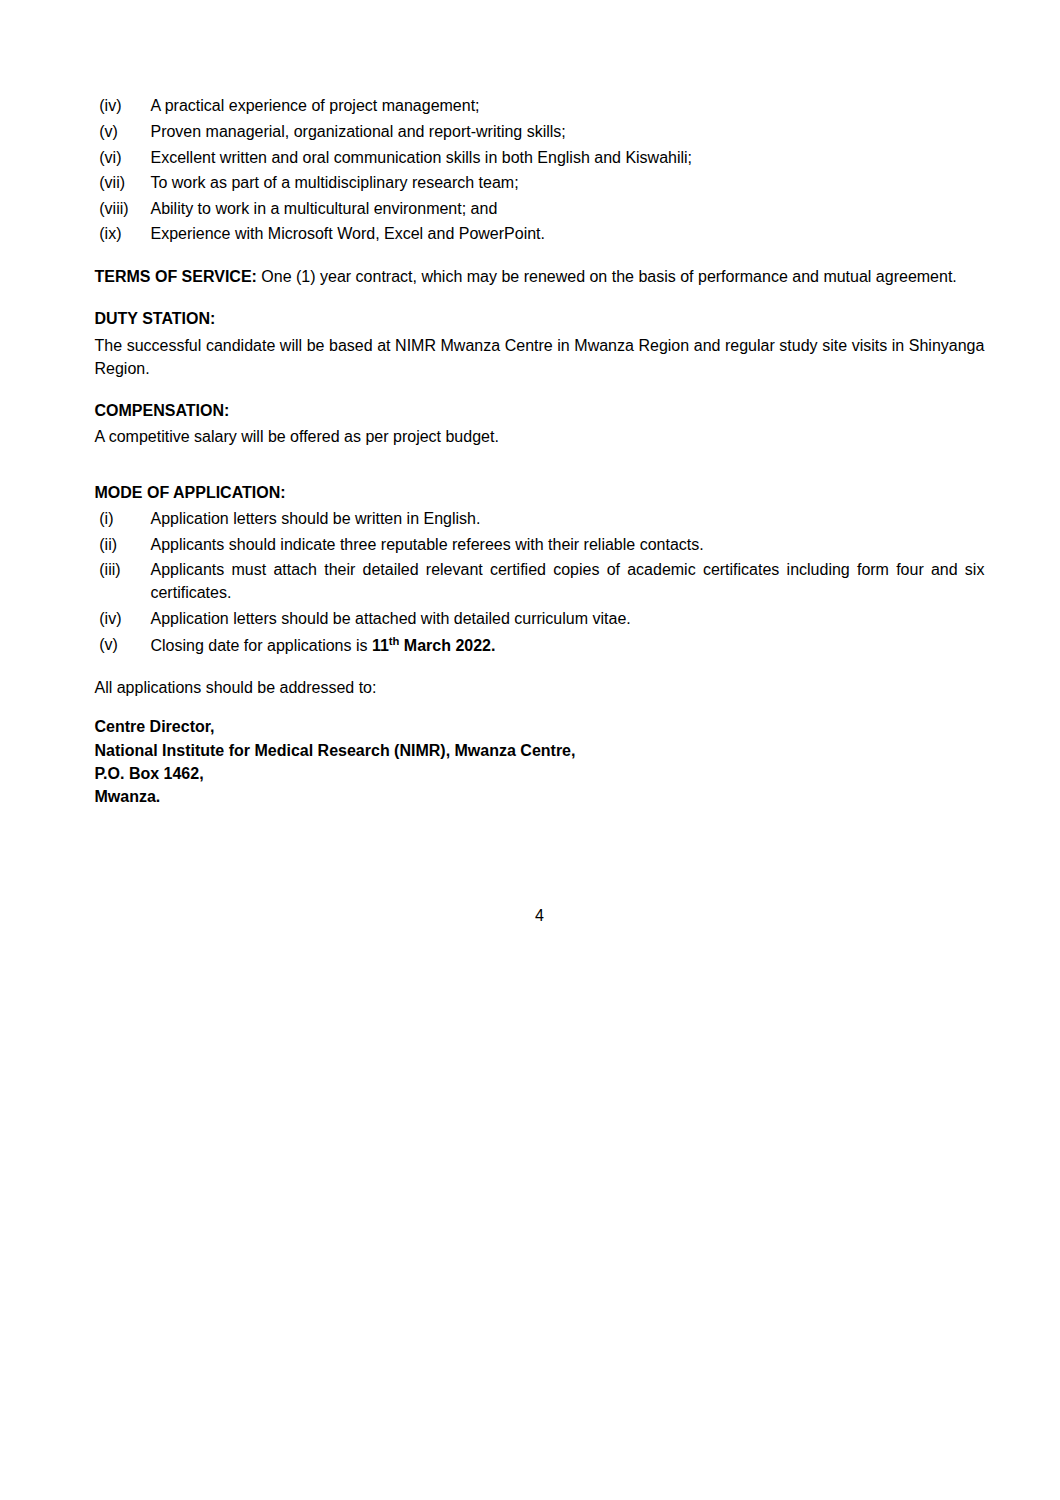(iv) A practical experience of project management;
(v) Proven managerial, organizational and report-writing skills;
(vi) Excellent written and oral communication skills in both English and Kiswahili;
(vii) To work as part of a multidisciplinary research team;
(viii) Ability to work in a multicultural environment; and
(ix) Experience with Microsoft Word, Excel and PowerPoint.
TERMS OF SERVICE: One (1) year contract, which may be renewed on the basis of performance and mutual agreement.
DUTY STATION:
The successful candidate will be based at NIMR Mwanza Centre in Mwanza Region and regular study site visits in Shinyanga Region.
COMPENSATION:
A competitive salary will be offered as per project budget.
MODE OF APPLICATION:
(i) Application letters should be written in English.
(ii) Applicants should indicate three reputable referees with their reliable contacts.
(iii) Applicants must attach their detailed relevant certified copies of academic certificates including form four and six certificates.
(iv) Application letters should be attached with detailed curriculum vitae.
(v) Closing date for applications is 11th March 2022.
All applications should be addressed to:
Centre Director,
National Institute for Medical Research (NIMR), Mwanza Centre,
P.O. Box 1462,
Mwanza.
4